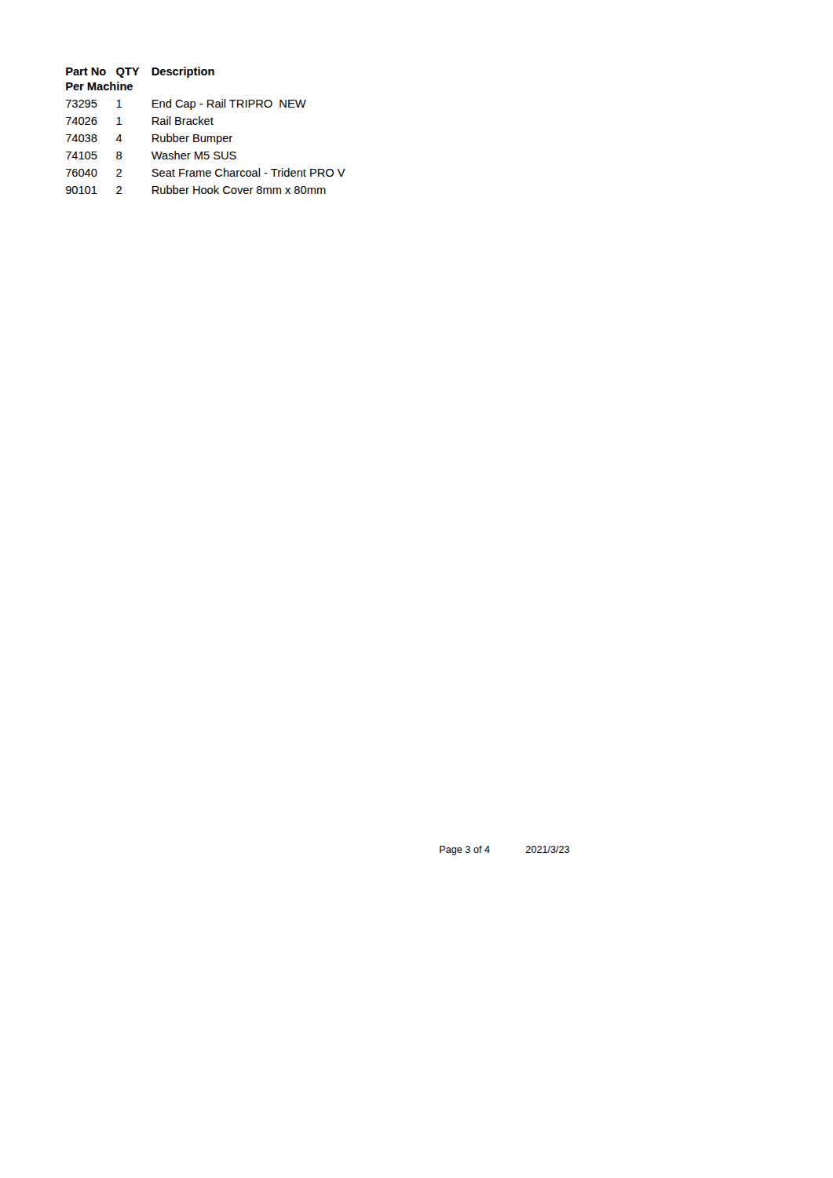| Part No | QTY | Description |
| --- | --- | --- |
| Per Machine | |
| 73295 | 1 | End Cap - Rail TRIPRO NEW |
| 74026 | 1 | Rail Bracket |
| 74038 | 4 | Rubber Bumper |
| 74105 | 8 | Washer M5 SUS |
| 76040 | 2 | Seat Frame Charcoal - Trident PRO V |
| 90101 | 2 | Rubber Hook Cover 8mm x 80mm |
Page 3 of 42021/3/23